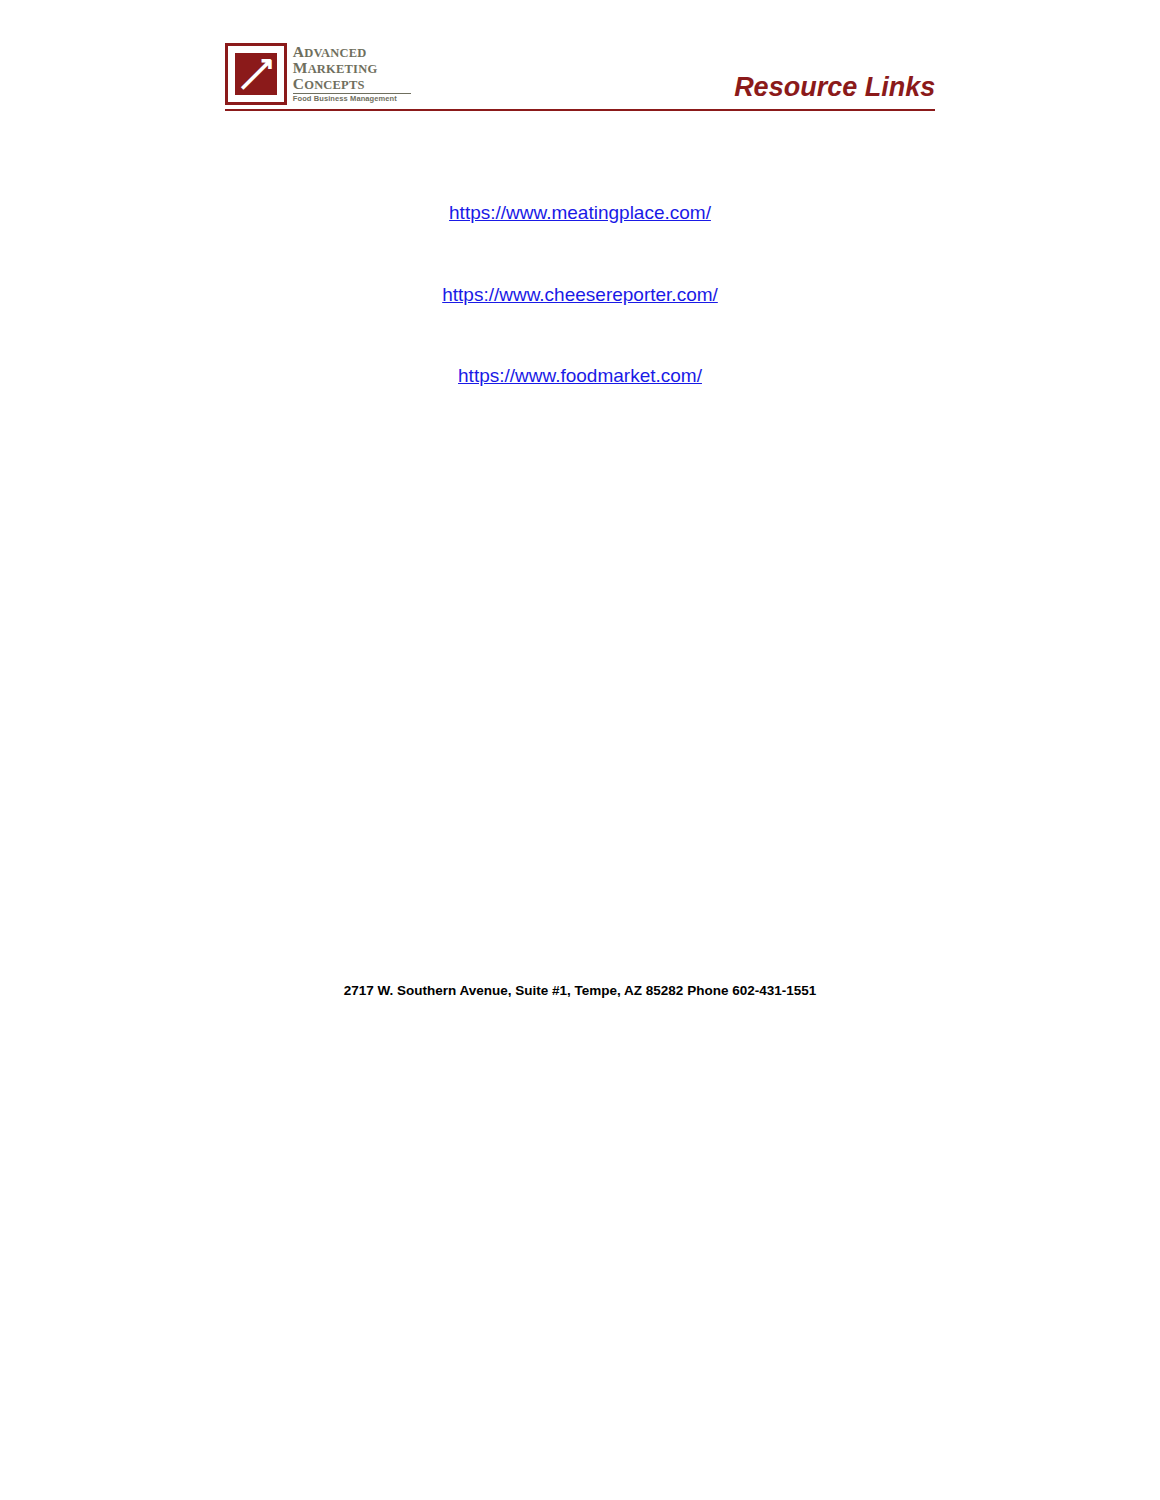⟶
ADVANCED
MARKETING
CONCEPTS
Food Business Management
Resource Links
https://www.meatingplace.com/
https://www.cheesereporter.com/
https://www.foodmarket.com/
2717 W. Southern Avenue, Suite #1, Tempe, AZ 85282 Phone 602-431-1551